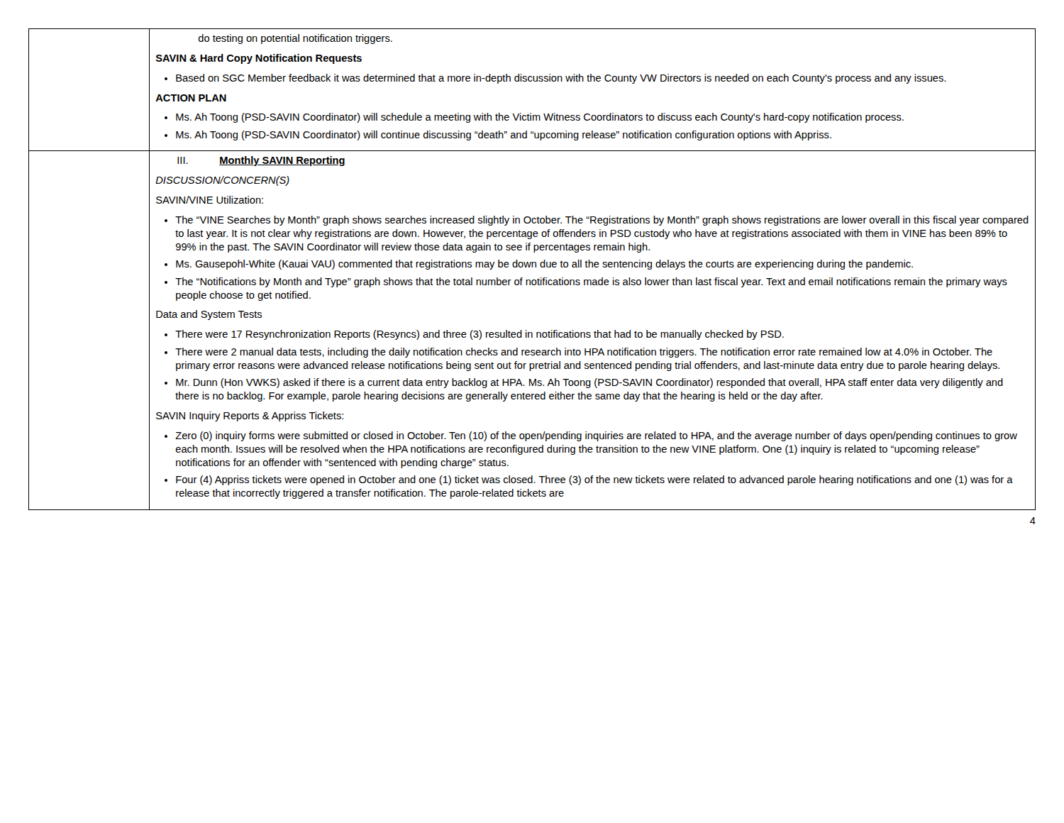| | do testing on potential notification triggers. SAVIN & Hard Copy Notification Requests Based on SGC Member feedback it was determined that a more in-depth discussion with the County VW Directors is needed on each County's process and any issues. ACTION PLAN Ms. Ah Toong (PSD-SAVIN Coordinator) will schedule a meeting with the Victim Witness Coordinators to discuss each County's hard-copy notification process. Ms. Ah Toong (PSD-SAVIN Coordinator) will continue discussing “death” and “upcoming release” notification configuration options with Appriss. |
| | III. Monthly SAVIN Reporting DISCUSSION/CONCERN(S) SAVIN/VINE Utilization: The “VINE Searches by Month” graph shows searches increased slightly in October. The “Registrations by Month” graph shows registrations are lower overall in this fiscal year compared to last year. It is not clear why registrations are down. However, the percentage of offenders in PSD custody who have at registrations associated with them in VINE has been 89% to 99% in the past. The SAVIN Coordinator will review those data again to see if percentages remain high. Ms. Gausepohl-White (Kauai VAU) commented that registrations may be down due to all the sentencing delays the courts are experiencing during the pandemic. The “Notifications by Month and Type” graph shows that the total number of notifications made is also lower than last fiscal year. Text and email notifications remain the primary ways people choose to get notified. Data and System Tests There were 17 Resynchronization Reports (Resyncs) and three (3) resulted in notifications that had to be manually checked by PSD. There were 2 manual data tests, including the daily notification checks and research into HPA notification triggers. The notification error rate remained low at 4.0% in October. The primary error reasons were advanced release notifications being sent out for pretrial and sentenced pending trial offenders, and last-minute data entry due to parole hearing delays. Mr. Dunn (Hon VWKS) asked if there is a current data entry backlog at HPA. Ms. Ah Toong (PSD-SAVIN Coordinator) responded that overall, HPA staff enter data very diligently and there is no backlog. For example, parole hearing decisions are generally entered either the same day that the hearing is held or the day after. SAVIN Inquiry Reports & Appriss Tickets: Zero (0) inquiry forms were submitted or closed in October. Ten (10) of the open/pending inquiries are related to HPA, and the average number of days open/pending continues to grow each month. Issues will be resolved when the HPA notifications are reconfigured during the transition to the new VINE platform. One (1) inquiry is related to “upcoming release” notifications for an offender with “sentenced with pending charge” status. Four (4) Appriss tickets were opened in October and one (1) ticket was closed. Three (3) of the new tickets were related to advanced parole hearing notifications and one (1) was for a release that incorrectly triggered a transfer notification. The parole-related tickets are |
4